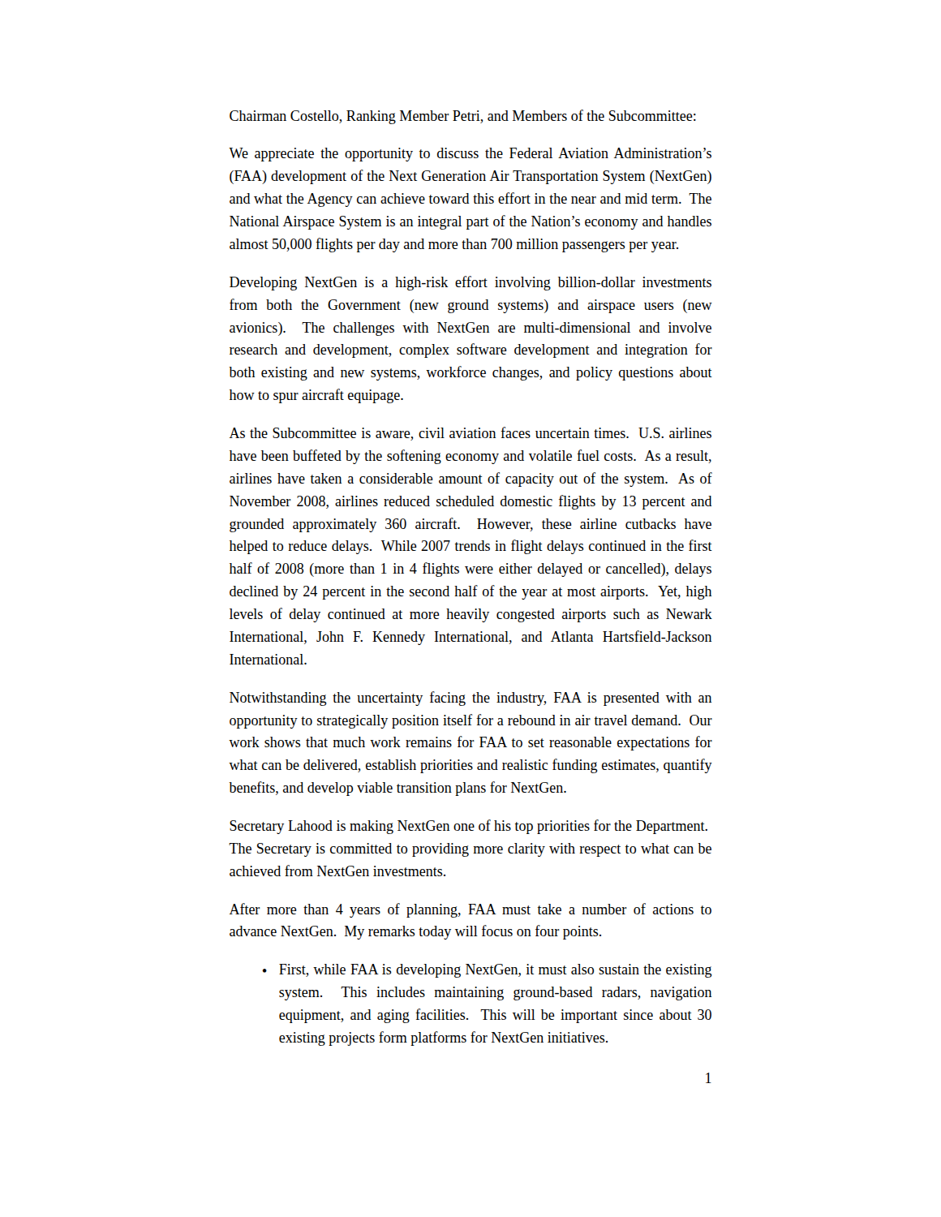Chairman Costello, Ranking Member Petri, and Members of the Subcommittee:
We appreciate the opportunity to discuss the Federal Aviation Administration’s (FAA) development of the Next Generation Air Transportation System (NextGen) and what the Agency can achieve toward this effort in the near and mid term. The National Airspace System is an integral part of the Nation’s economy and handles almost 50,000 flights per day and more than 700 million passengers per year.
Developing NextGen is a high-risk effort involving billion-dollar investments from both the Government (new ground systems) and airspace users (new avionics). The challenges with NextGen are multi-dimensional and involve research and development, complex software development and integration for both existing and new systems, workforce changes, and policy questions about how to spur aircraft equipage.
As the Subcommittee is aware, civil aviation faces uncertain times. U.S. airlines have been buffeted by the softening economy and volatile fuel costs. As a result, airlines have taken a considerable amount of capacity out of the system. As of November 2008, airlines reduced scheduled domestic flights by 13 percent and grounded approximately 360 aircraft. However, these airline cutbacks have helped to reduce delays. While 2007 trends in flight delays continued in the first half of 2008 (more than 1 in 4 flights were either delayed or cancelled), delays declined by 24 percent in the second half of the year at most airports. Yet, high levels of delay continued at more heavily congested airports such as Newark International, John F. Kennedy International, and Atlanta Hartsfield-Jackson International.
Notwithstanding the uncertainty facing the industry, FAA is presented with an opportunity to strategically position itself for a rebound in air travel demand. Our work shows that much work remains for FAA to set reasonable expectations for what can be delivered, establish priorities and realistic funding estimates, quantify benefits, and develop viable transition plans for NextGen.
Secretary Lahood is making NextGen one of his top priorities for the Department. The Secretary is committed to providing more clarity with respect to what can be achieved from NextGen investments.
After more than 4 years of planning, FAA must take a number of actions to advance NextGen. My remarks today will focus on four points.
First, while FAA is developing NextGen, it must also sustain the existing system. This includes maintaining ground-based radars, navigation equipment, and aging facilities. This will be important since about 30 existing projects form platforms for NextGen initiatives.
1